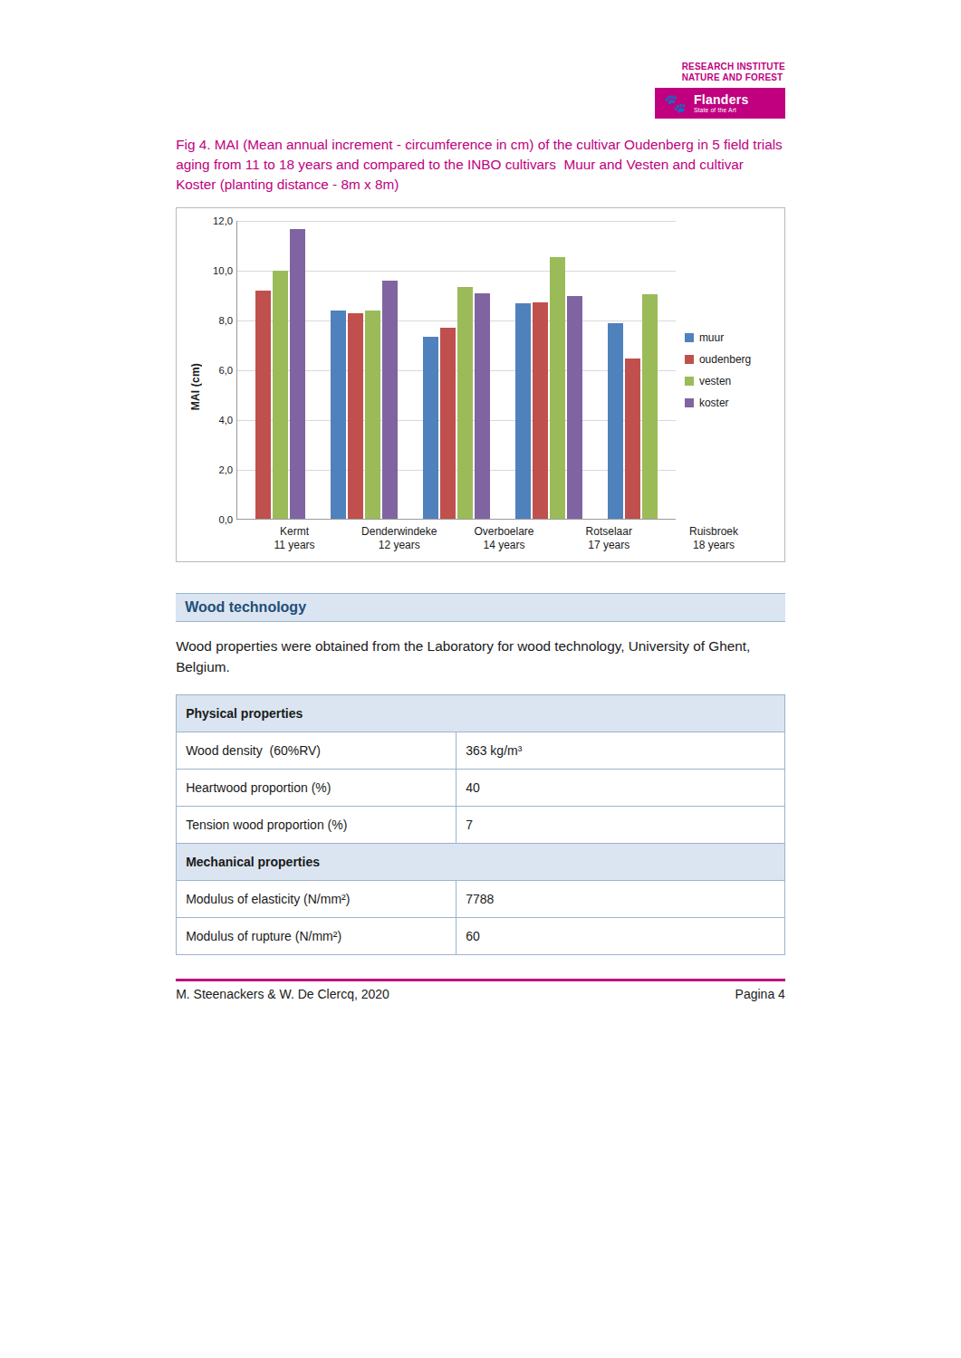Research Institute
Nature and Forest
🐾 Flanders State of the Art
Fig 4. MAI (Mean annual increment - circumference in cm) of the cultivar Oudenberg in 5 field trials aging from 11 to 18 years and compared to the INBO cultivars Muur and Vesten and cultivar Koster (planting distance - 8m x 8m)
MAI (cm)
12,0 10,0 8,0 6,0 4,0 2,0 0,0
muur
oudenberg
vesten
koster
Kermt
11 years
Denderwindeke
12 years
Overboelare
14 years
Rotselaar
17 years
Ruisbroek
18 years
Wood technology
Wood properties were obtained from the Laboratory for wood technology, University of Ghent, Belgium.
| Physical properties |
| Wood density (60%RV) | 363 kg/m³ |
| Heartwood proportion (%) | 40 |
| Tension wood proportion (%) | 7 |
| Mechanical properties |
| Modulus of elasticity (N/mm²) | 7788 |
| Modulus of rupture (N/mm²) | 60 |
M. Steenackers & W. De Clercq, 2020 Pagina 4